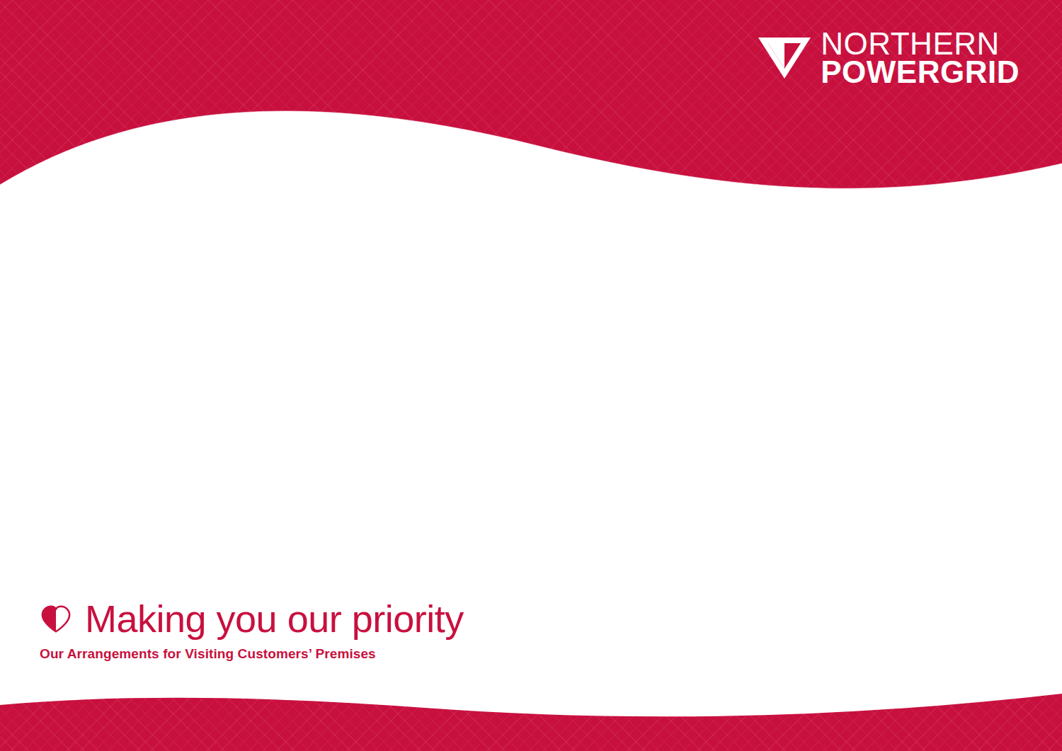Northern Powergrid
Making you our priority
Our Arrangements for Visiting Customers’ Premises